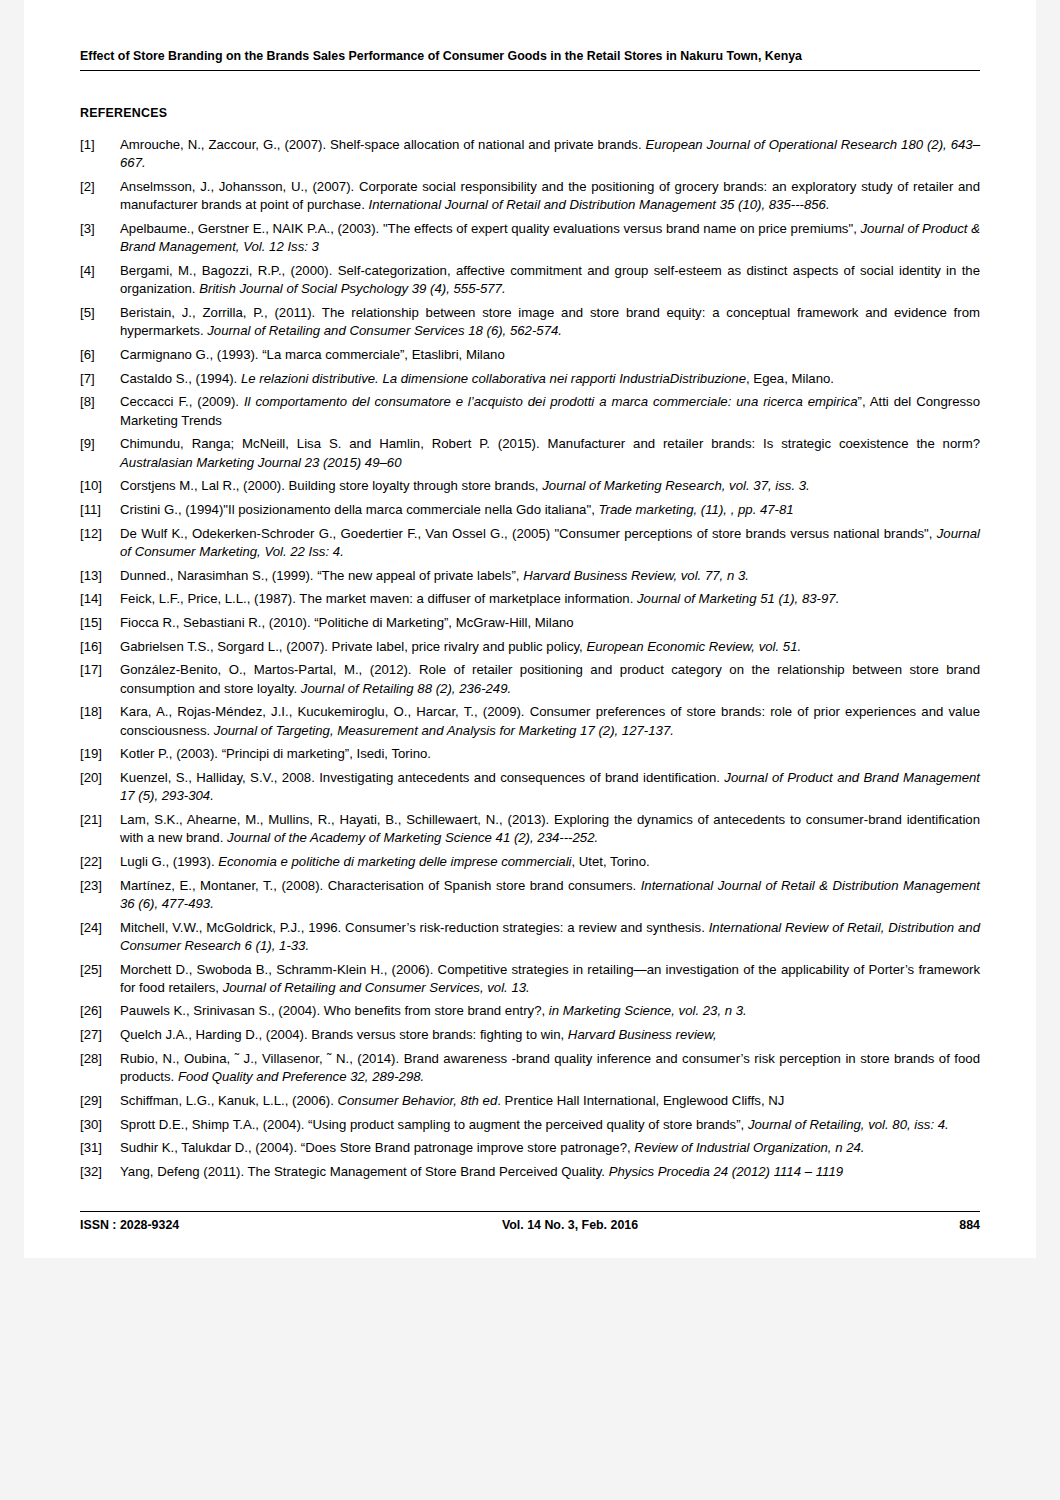Effect of Store Branding on the Brands Sales Performance of Consumer Goods in the Retail Stores in Nakuru Town, Kenya
References
[1] Amrouche, N., Zaccour, G., (2007). Shelf-space allocation of national and private brands. European Journal of Operational Research 180 (2), 643–667.
[2] Anselmsson, J., Johansson, U., (2007). Corporate social responsibility and the positioning of grocery brands: an exploratory study of retailer and manufacturer brands at point of purchase. International Journal of Retail and Distribution Management 35 (10), 835---856.
[3] Apelbaume., Gerstner E., NAIK P.A., (2003). "The effects of expert quality evaluations versus brand name on price premiums", Journal of Product & Brand Management, Vol. 12 Iss: 3
[4] Bergami, M., Bagozzi, R.P., (2000). Self-categorization, affective commitment and group self-esteem as distinct aspects of social identity in the organization. British Journal of Social Psychology 39 (4), 555-577.
[5] Beristain, J., Zorrilla, P., (2011). The relationship between store image and store brand equity: a conceptual framework and evidence from hypermarkets. Journal of Retailing and Consumer Services 18 (6), 562-574.
[6] Carmignano G., (1993). “La marca commerciale”, Etaslibri, Milano
[7] Castaldo S., (1994). Le relazioni distributive. La dimensione collaborativa nei rapporti IndustriaDistribuzione, Egea, Milano.
[8] Ceccacci F., (2009). Il comportamento del consumatore e l’acquisto dei prodotti a marca commerciale: una ricerca empirica”, Atti del Congresso Marketing Trends
[9] Chimundu, Ranga; McNeill, Lisa S. and Hamlin, Robert P. (2015). Manufacturer and retailer brands: Is strategic coexistence the norm? Australasian Marketing Journal 23 (2015) 49–60
[10] Corstjens M., Lal R., (2000). Building store loyalty through store brands, Journal of Marketing Research, vol. 37, iss. 3.
[11] Cristini G., (1994)"Il posizionamento della marca commerciale nella Gdo italiana", Trade marketing, (11), , pp. 47-81
[12] De Wulf K., Odekerken-Schroder G., Goedertier F., Van Ossel G., (2005) "Consumer perceptions of store brands versus national brands", Journal of Consumer Marketing, Vol. 22 Iss: 4.
[13] Dunned., Narasimhan S., (1999). “The new appeal of private labels”, Harvard Business Review, vol. 77, n 3.
[14] Feick, L.F., Price, L.L., (1987). The market maven: a diffuser of marketplace information. Journal of Marketing 51 (1), 83-97.
[15] Fiocca R., Sebastiani R., (2010). “Politiche di Marketing”, McGraw-Hill, Milano
[16] Gabrielsen T.S., Sorgard L., (2007). Private label, price rivalry and public policy, European Economic Review, vol. 51.
[17] González-Benito, O., Martos-Partal, M., (2012). Role of retailer positioning and product category on the relationship between store brand consumption and store loyalty. Journal of Retailing 88 (2), 236-249.
[18] Kara, A., Rojas-Méndez, J.I., Kucukemiroglu, O., Harcar, T., (2009). Consumer preferences of store brands: role of prior experiences and value consciousness. Journal of Targeting, Measurement and Analysis for Marketing 17 (2), 127-137.
[19] Kotler P., (2003). “Principi di marketing”, Isedi, Torino.
[20] Kuenzel, S., Halliday, S.V., 2008. Investigating antecedents and consequences of brand identification. Journal of Product and Brand Management 17 (5), 293-304.
[21] Lam, S.K., Ahearne, M., Mullins, R., Hayati, B., Schillewaert, N., (2013). Exploring the dynamics of antecedents to consumer-brand identification with a new brand. Journal of the Academy of Marketing Science 41 (2), 234---252.
[22] Lugli G., (1993). Economia e politiche di marketing delle imprese commerciali, Utet, Torino.
[23] Martínez, E., Montaner, T., (2008). Characterisation of Spanish store brand consumers. International Journal of Retail & Distribution Management 36 (6), 477-493.
[24] Mitchell, V.W., McGoldrick, P.J., 1996. Consumer’s risk-reduction strategies: a review and synthesis. International Review of Retail, Distribution and Consumer Research 6 (1), 1-33.
[25] Morchett D., Swoboda B., Schramm-Klein H., (2006). Competitive strategies in retailing—an investigation of the applicability of Porter’s framework for food retailers, Journal of Retailing and Consumer Services, vol. 13.
[26] Pauwels K., Srinivasan S., (2004). Who benefits from store brand entry?, in Marketing Science, vol. 23, n 3.
[27] Quelch J.A., Harding D., (2004). Brands versus store brands: fighting to win, Harvard Business review,
[28] Rubio, N., Oubina, ˜ J., Villasenor, ˜ N., (2014). Brand awareness -brand quality inference and consumer’s risk perception in store brands of food products. Food Quality and Preference 32, 289-298.
[29] Schiffman, L.G., Kanuk, L.L., (2006). Consumer Behavior, 8th ed. Prentice Hall International, Englewood Cliffs, NJ
[30] Sprott D.E., Shimp T.A., (2004). “Using product sampling to augment the perceived quality of store brands”, Journal of Retailing, vol. 80, iss: 4.
[31] Sudhir K., Talukdar D., (2004). “Does Store Brand patronage improve store patronage?, Review of Industrial Organization, n 24.
[32] Yang, Defeng (2011). The Strategic Management of Store Brand Perceived Quality. Physics Procedia 24 (2012) 1114 – 1119
ISSN : 2028-9324 Vol. 14 No. 3, Feb. 2016 884